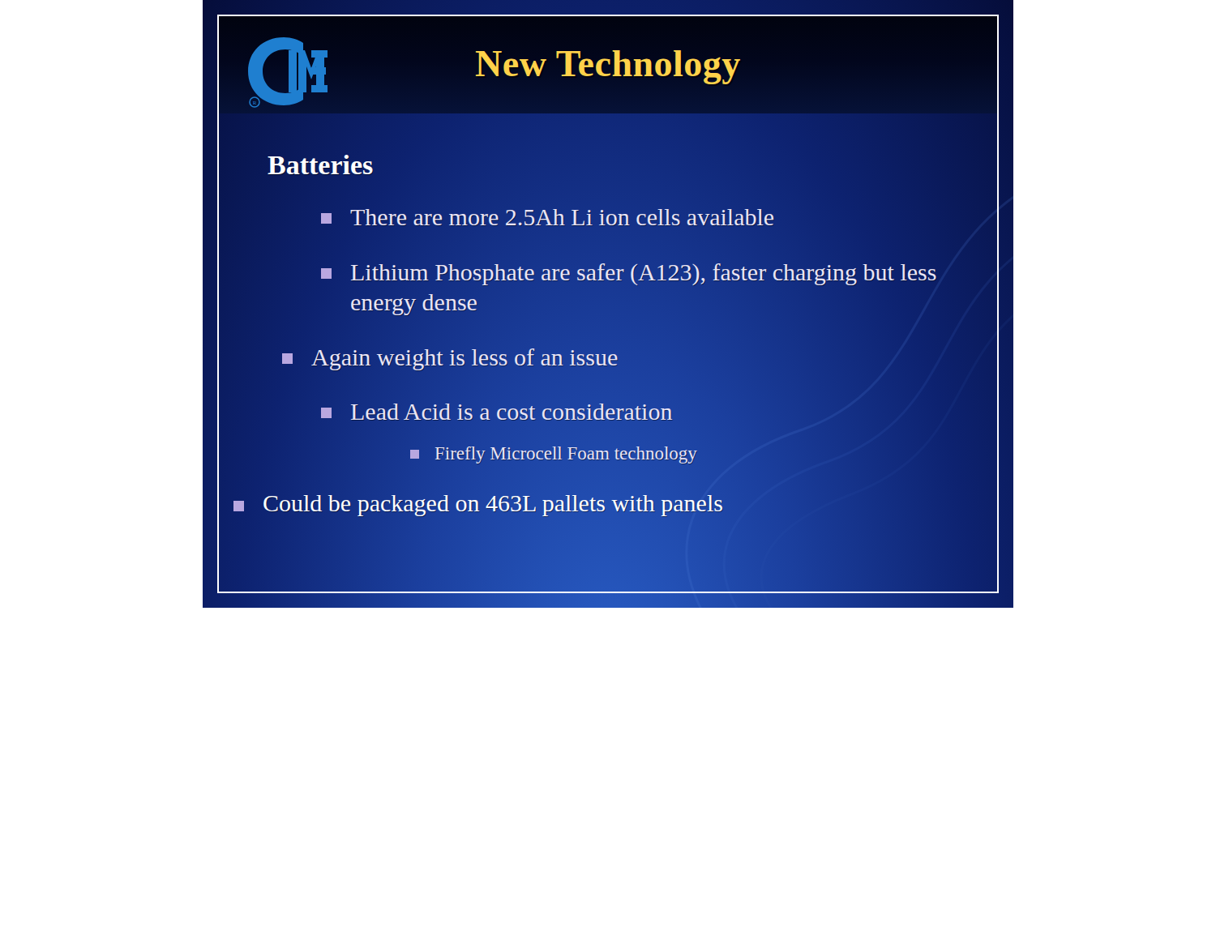CME R
New Technology
Batteries
There are more 2.5Ah Li ion cells available
Lithium Phosphate are safer (A123), faster charging but less energy dense
Again weight is less of an issue
Lead Acid is a cost consideration
Firefly Microcell Foam technology
Could be packaged on 463L pallets with panels